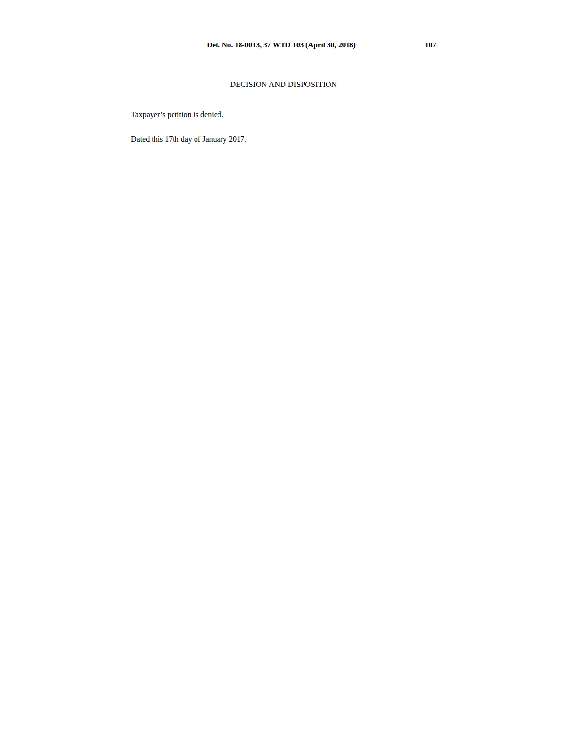Det. No. 18-0013, 37 WTD 103 (April 30, 2018) 107
DECISION AND DISPOSITION
Taxpayer’s petition is denied.
Dated this 17th day of January 2017.